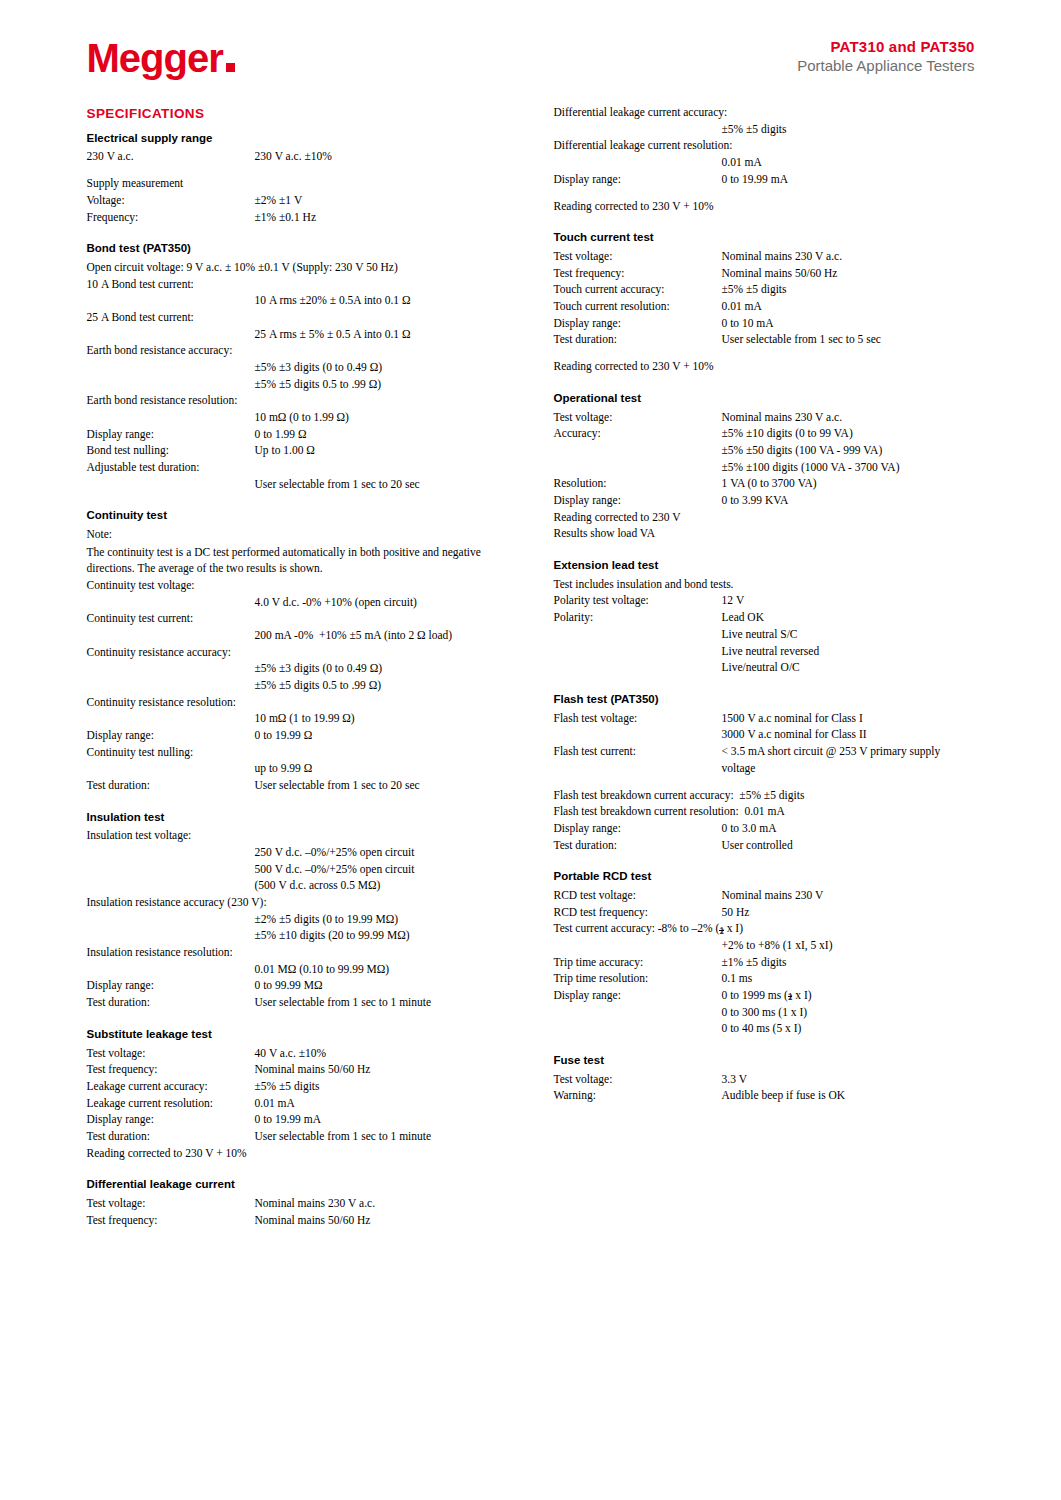Megger
PAT310 and PAT350
Portable Appliance Testers
Specifications
Electrical supply range
230 V a.c. 230 V a.c. ±10%
Supply measurement
Voltage:±2% ±1 V
Frequency:±1% ±0.1 Hz
Bond test (PAT350)
Open circuit voltage: 9 V a.c. ± 10% ±0.1 V (Supply: 230 V 50 Hz)
10 A Bond test current:
10 A rms ±20% ± 0.5A into 0.1 Ω
25 A Bond test current:
25 A rms ± 5% ± 0.5 A into 0.1 Ω
Earth bond resistance accuracy:
±5% ±3 digits (0 to 0.49 Ω)
±5% ±5 digits 0.5 to .99 Ω)
Earth bond resistance resolution:
10 mΩ (0 to 1.99 Ω)
Display range: 0 to 1.99 Ω
Bond test nulling: Up to 1.00 Ω
Adjustable test duration:
User selectable from 1 sec to 20 sec
Continuity test
Note:
The continuity test is a DC test performed automatically in both positive and negative directions. The average of the two results is shown.
Continuity test voltage:
4.0 V d.c. -0% +10% (open circuit)
Continuity test current:
200 mA -0% +10% ±5 mA (into 2 Ω load)
Continuity resistance accuracy:
±5% ±3 digits (0 to 0.49 Ω)
±5% ±5 digits 0.5 to .99 Ω)
Continuity resistance resolution:
10 mΩ (1 to 19.99 Ω)
Display range: 0 to 19.99 Ω
Continuity test nulling:
up to 9.99 Ω
Test duration: User selectable from 1 sec to 20 sec
Insulation test
Insulation test voltage:
250 V d.c. –0%/+25% open circuit
500 V d.c. –0%/+25% open circuit
(500 V d.c. across 0.5 MΩ)
Insulation resistance accuracy (230 V):
±2% ±5 digits (0 to 19.99 MΩ)
±5% ±10 digits (20 to 99.99 MΩ)
Insulation resistance resolution:
0.01 MΩ (0.10 to 99.99 MΩ)
Display range: 0 to 99.99 MΩ
Test duration: User selectable from 1 sec to 1 minute
Substitute leakage test
Test voltage: 40 V a.c. ±10%
Test frequency: Nominal mains 50/60 Hz
Leakage current accuracy:±5% ±5 digits
Leakage current resolution: 0.01 mA
Display range: 0 to 19.99 mA
Test duration: User selectable from 1 sec to 1 minute
Reading corrected to 230 V + 10%
Differential leakage current
Test voltage: Nominal mains 230 V a.c.
Test frequency: Nominal mains 50/60 Hz
Differential leakage current accuracy:
±5% ±5 digits
Differential leakage current resolution:
0.01 mA
Display range: 0 to 19.99 mA
Reading corrected to 230 V + 10%
Touch current test
Test voltage: Nominal mains 230 V a.c.
Test frequency: Nominal mains 50/60 Hz
Touch current accuracy:±5% ±5 digits
Touch current resolution: 0.01 mA
Display range: 0 to 10 mA
Test duration: User selectable from 1 sec to 5 sec
Reading corrected to 230 V + 10%
Operational test
Test voltage: Nominal mains 230 V a.c.
Accuracy:±5% ±10 digits (0 to 99 VA)
±5% ±50 digits (100 VA - 999 VA)
±5% ±100 digits (1000 VA - 3700 VA)
Resolution: 1 VA (0 to 3700 VA)
Display range: 0 to 3.99 KVA
Reading corrected to 230 V
Results show load VA
Extension lead test
Test includes insulation and bond tests.
Polarity test voltage: 12 V
Polarity: Lead OK
Live neutral S/C
Live neutral reversed
Live/neutral O/C
Flash test (PAT350)
Flash test voltage: 1500 V a.c nominal for Class I
3000 V a.c nominal for Class II
Flash test current:< 3.5 mA short circuit @ 253 V primary supply voltage
Flash test breakdown current accuracy: ±5% ±5 digits
Flash test breakdown current resolution: 0.01 mA
Display range: 0 to 3.0 mA
Test duration: User controlled
Portable RCD test
RCD test voltage: Nominal mains 230 V
RCD test frequency: 50 Hz
Test current accuracy: -8% to –2% (12 x I)
+2% to +8% (1 xI, 5 xI)
Trip time accuracy:±1% ±5 digits
Trip time resolution: 0.1 ms
Display range: 0 to 1999 ms (12 x I)
0 to 300 ms (1 x I)
0 to 40 ms (5 x I)
Fuse test
Test voltage: 3.3 V
Warning: Audible beep if fuse is OK